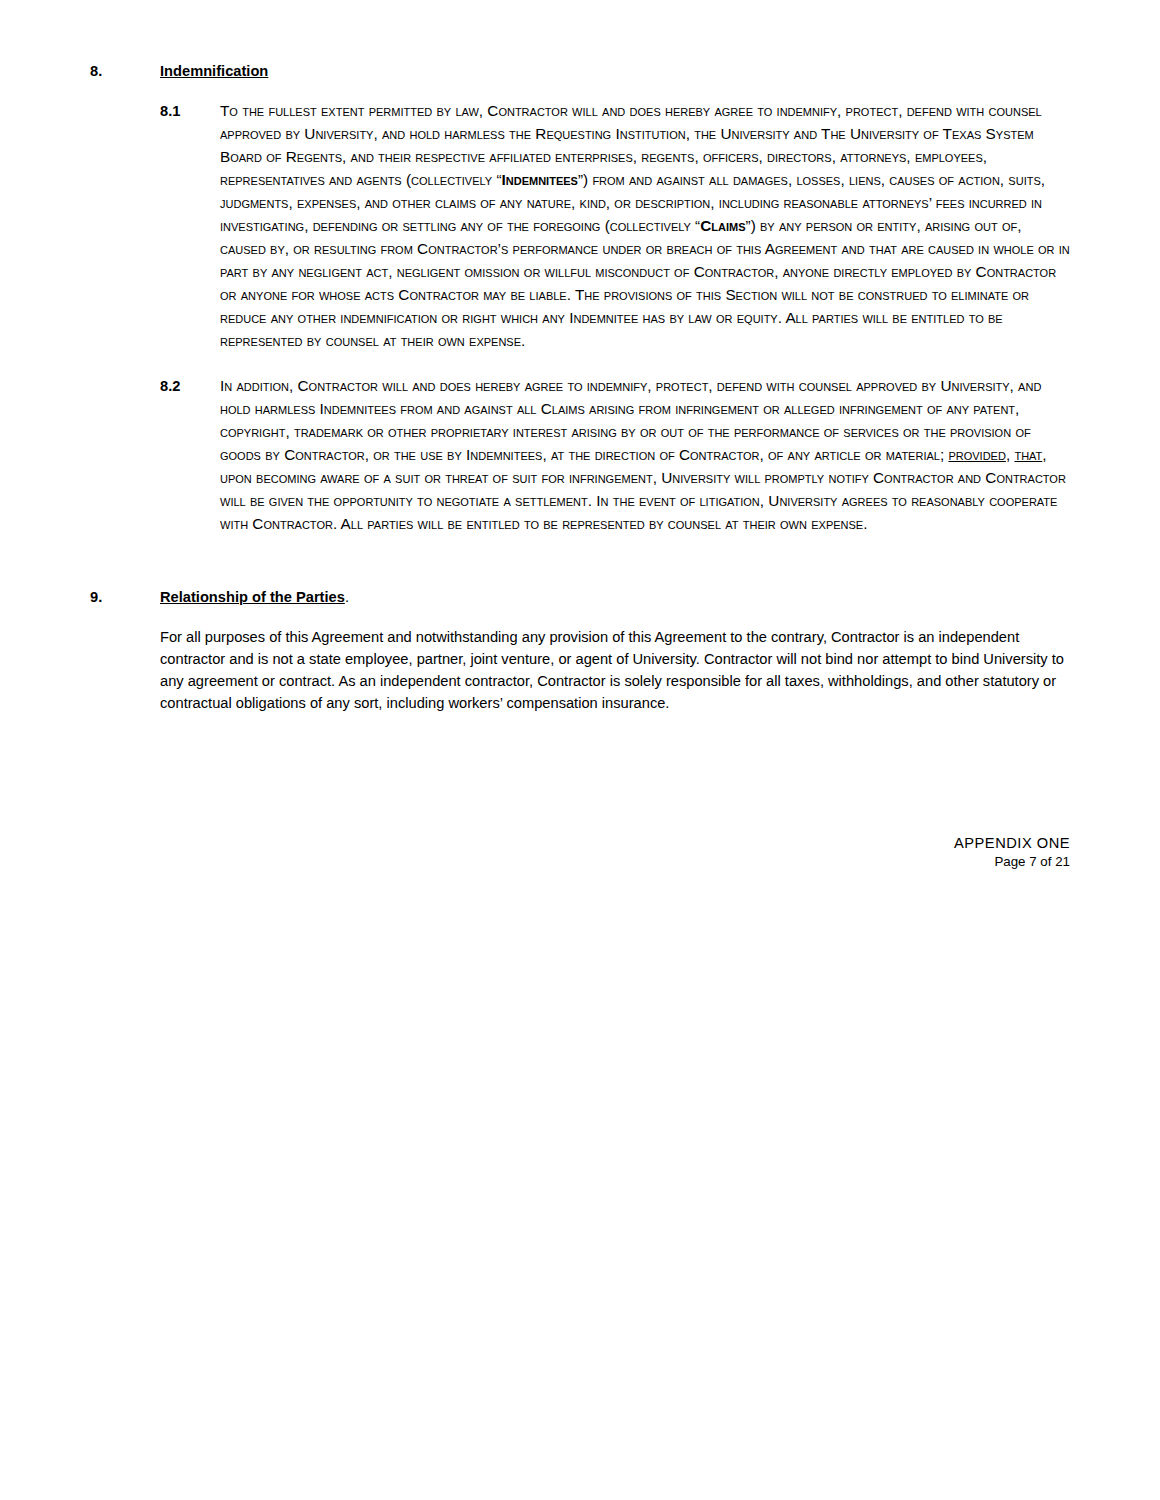8. Indemnification
8.1 To the fullest extent permitted by law, Contractor will and does hereby agree to indemnify, protect, defend with counsel approved by University, and hold harmless the Requesting Institution, the University and The University of Texas System Board of Regents, and their respective affiliated enterprises, regents, officers, directors, attorneys, employees, representatives and agents (collectively “Indemnitees”) from and against all damages, losses, liens, causes of action, suits, judgments, expenses, and other claims of any nature, kind, or description, including reasonable attorneys’ fees incurred in investigating, defending or settling any of the foregoing (collectively “Claims”) by any person or entity, arising out of, caused by, or resulting from Contractor’s performance under or breach of this Agreement and that are caused in whole or in part by any negligent act, negligent omission or willful misconduct of Contractor, anyone directly employed by Contractor or anyone for whose acts Contractor may be liable. The provisions of this Section will not be construed to eliminate or reduce any other indemnification or right which any Indemnitee has by law or equity. All parties will be entitled to be represented by counsel at their own expense.
8.2 In addition, Contractor will and does hereby agree to indemnify, protect, defend with counsel approved by University, and hold harmless Indemnitees from and against all Claims arising from infringement or alleged infringement of any patent, copyright, trademark or other proprietary interest arising by or out of the performance of services or the provision of goods by Contractor, or the use by Indemnitees, at the direction of Contractor, of any article or material; provided, that, upon becoming aware of a suit or threat of suit for infringement, University will promptly notify Contractor and Contractor will be given the opportunity to negotiate a settlement. In the event of litigation, University agrees to reasonably cooperate with Contractor. All parties will be entitled to be represented by counsel at their own expense.
9. Relationship of the Parties.
For all purposes of this Agreement and notwithstanding any provision of this Agreement to the contrary, Contractor is an independent contractor and is not a state employee, partner, joint venture, or agent of University. Contractor will not bind nor attempt to bind University to any agreement or contract. As an independent contractor, Contractor is solely responsible for all taxes, withholdings, and other statutory or contractual obligations of any sort, including workers’ compensation insurance.
APPENDIX ONE
Page 7 of 21